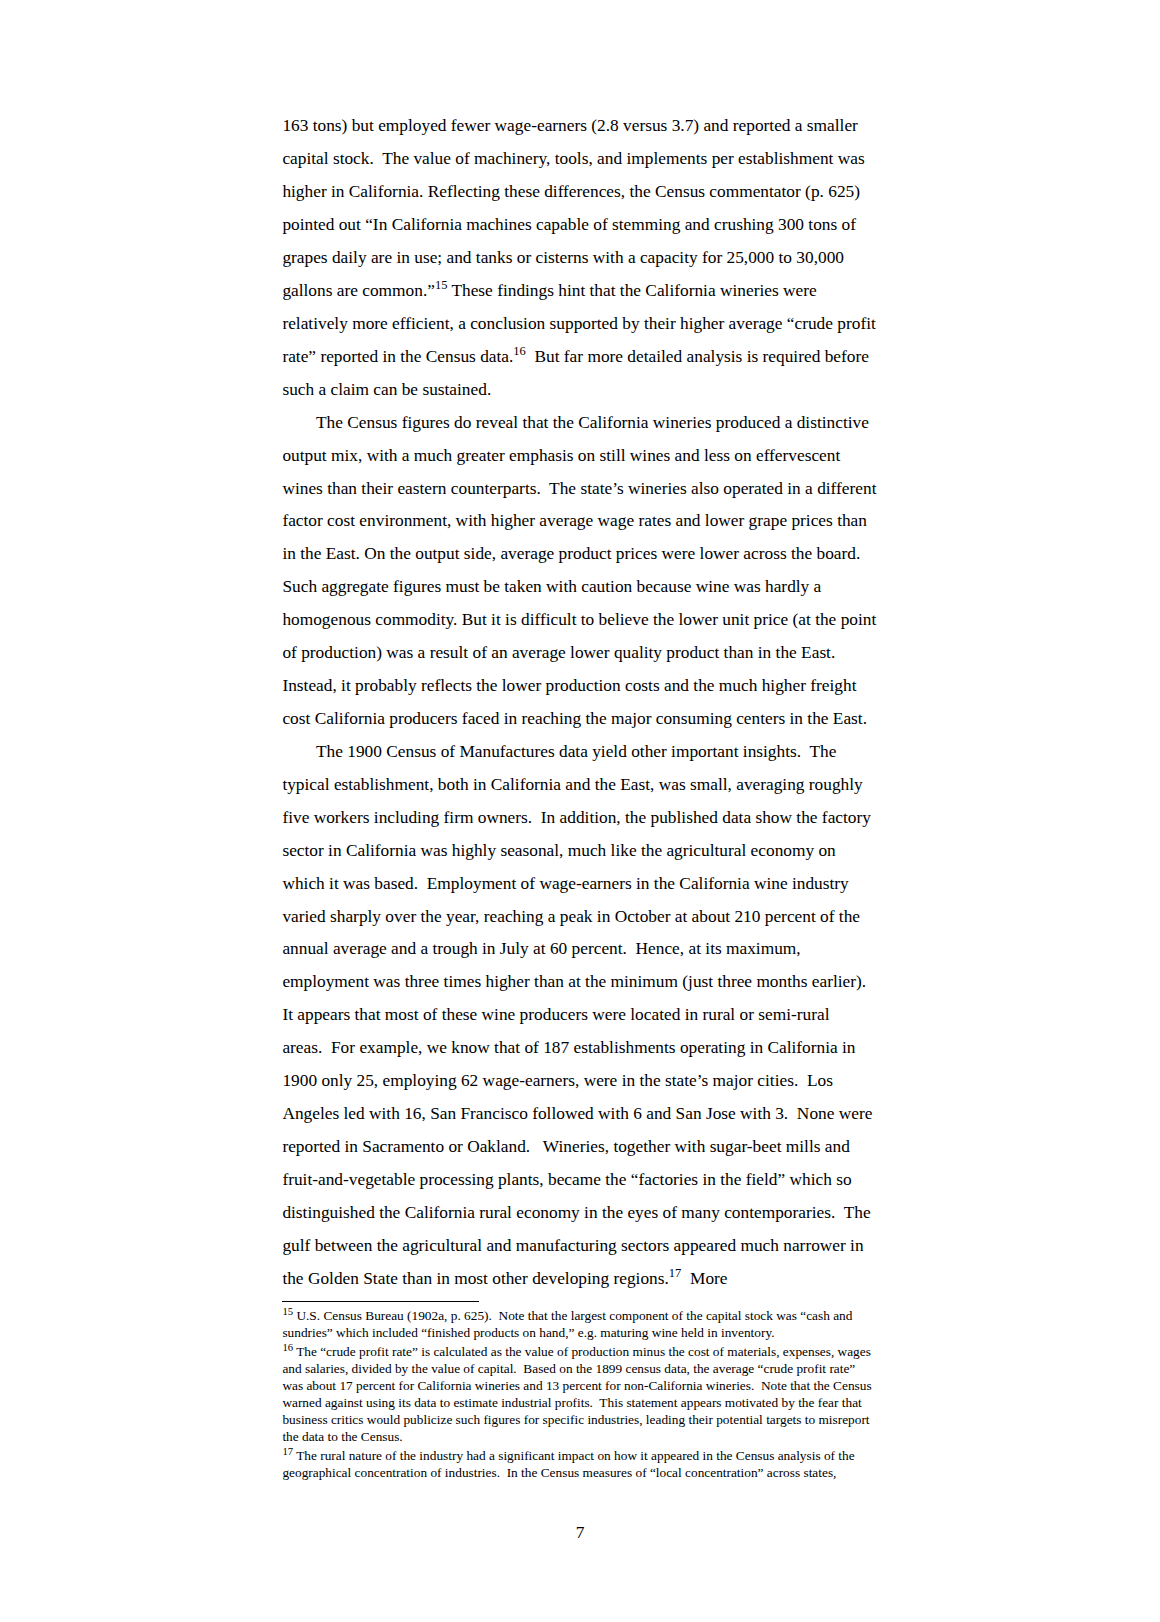163 tons) but employed fewer wage-earners (2.8 versus 3.7) and reported a smaller capital stock. The value of machinery, tools, and implements per establishment was higher in California. Reflecting these differences, the Census commentator (p. 625) pointed out “In California machines capable of stemming and crushing 300 tons of grapes daily are in use; and tanks or cisterns with a capacity for 25,000 to 30,000 gallons are common.”15 These findings hint that the California wineries were relatively more efficient, a conclusion supported by their higher average “crude profit rate” reported in the Census data.16 But far more detailed analysis is required before such a claim can be sustained.
The Census figures do reveal that the California wineries produced a distinctive output mix, with a much greater emphasis on still wines and less on effervescent wines than their eastern counterparts. The state’s wineries also operated in a different factor cost environment, with higher average wage rates and lower grape prices than in the East. On the output side, average product prices were lower across the board. Such aggregate figures must be taken with caution because wine was hardly a homogenous commodity. But it is difficult to believe the lower unit price (at the point of production) was a result of an average lower quality product than in the East. Instead, it probably reflects the lower production costs and the much higher freight cost California producers faced in reaching the major consuming centers in the East.
The 1900 Census of Manufactures data yield other important insights. The typical establishment, both in California and the East, was small, averaging roughly five workers including firm owners. In addition, the published data show the factory sector in California was highly seasonal, much like the agricultural economy on which it was based. Employment of wage-earners in the California wine industry varied sharply over the year, reaching a peak in October at about 210 percent of the annual average and a trough in July at 60 percent. Hence, at its maximum, employment was three times higher than at the minimum (just three months earlier). It appears that most of these wine producers were located in rural or semi-rural areas. For example, we know that of 187 establishments operating in California in 1900 only 25, employing 62 wage-earners, were in the state’s major cities. Los Angeles led with 16, San Francisco followed with 6 and San Jose with 3. None were reported in Sacramento or Oakland. Wineries, together with sugar-beet mills and fruit-and-vegetable processing plants, became the “factories in the field” which so distinguished the California rural economy in the eyes of many contemporaries. The gulf between the agricultural and manufacturing sectors appeared much narrower in the Golden State than in most other developing regions.17 More
15 U.S. Census Bureau (1902a, p. 625). Note that the largest component of the capital stock was “cash and sundries” which included “finished products on hand,” e.g. maturing wine held in inventory.
16 The “crude profit rate” is calculated as the value of production minus the cost of materials, expenses, wages and salaries, divided by the value of capital. Based on the 1899 census data, the average “crude profit rate” was about 17 percent for California wineries and 13 percent for non-California wineries. Note that the Census warned against using its data to estimate industrial profits. This statement appears motivated by the fear that business critics would publicize such figures for specific industries, leading their potential targets to misreport the data to the Census.
17 The rural nature of the industry had a significant impact on how it appeared in the Census analysis of the geographical concentration of industries. In the Census measures of “local concentration” across states,
7